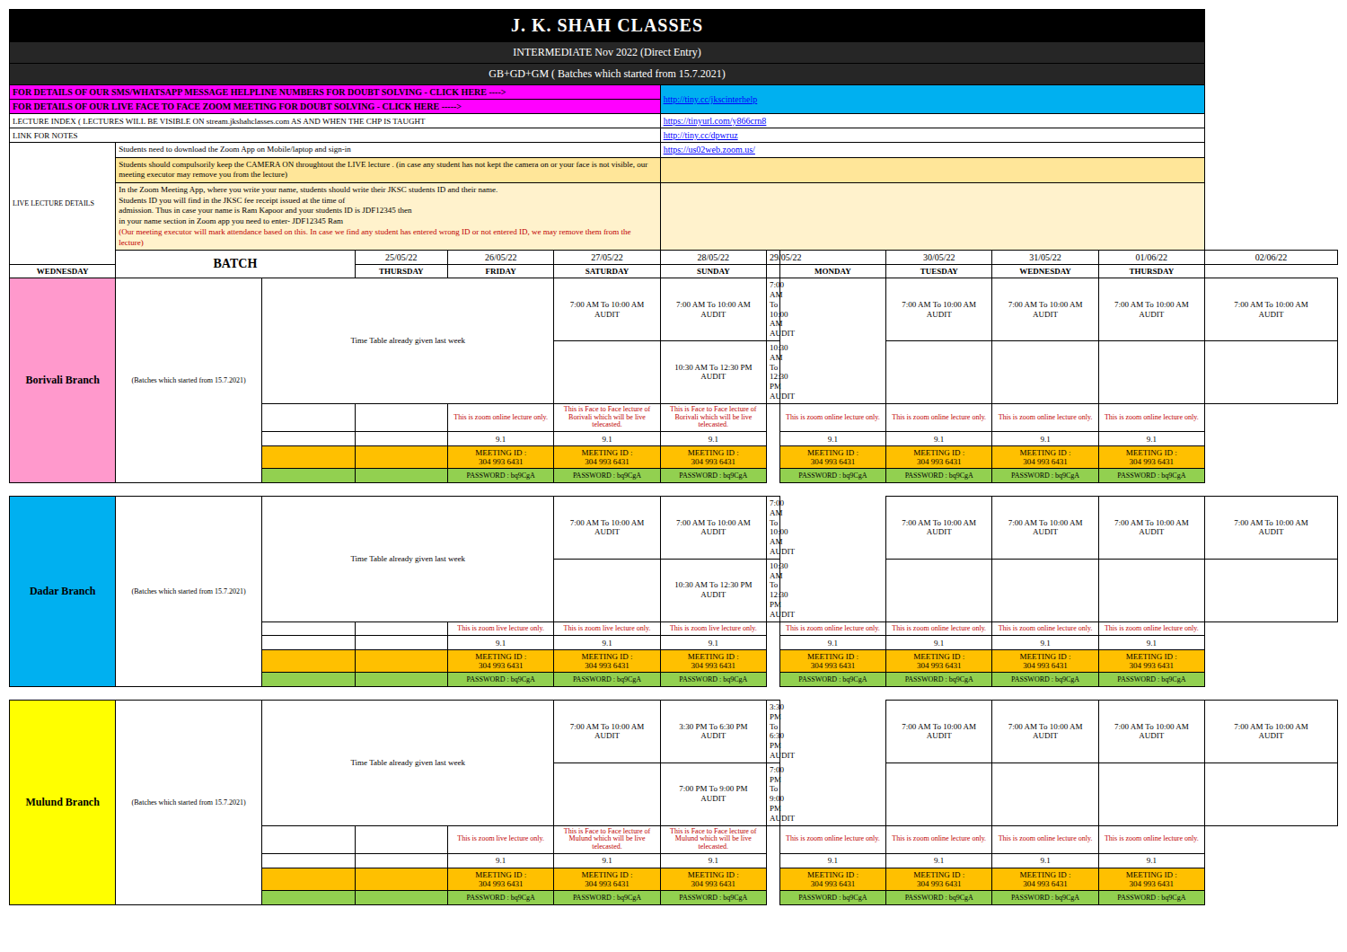| J. K. SHAH CLASSES |
| INTERMEDIATE Nov 2022 (Direct Entry) |
| GB+GD+GM ( Batches which started from 15.7.2021) |
| FOR DETAILS OF OUR SMS/WHATSAPP MESSAGE HELPLINE NUMBERS FOR DOUBT SOLVING - CLICK HERE ----> | http://tiny.cc/jkscinterhelp |
| FOR DETAILS OF OUR LIVE FACE TO FACE ZOOM MEETING FOR DOUBT SOLVING - CLICK HERE -----> |
| LECTURE INDEX ( LECTURES WILL BE VISIBLE ON stream.jkshahclasses.com AS AND WHEN THE CHP IS TAUGHT | https://tinyurl.com/y866crn8 |
| LINK FOR NOTES | http://tiny.cc/dpwruz |
| LIVE LECTURE DETAILS | Students need to download the Zoom App on Mobile/laptop and sign-in | https://us02web.zoom.us/ |
| Students should compulsorily keep the CAMERA ON throughtout the LIVE lecture . (in case any student has not kept the camera on or your face is not visible, our meeting executor may remove you from the lecture) | |
| In the Zoom Meeting App, where you write your name, students should write their JKSC students ID and their name. Students ID you will find in the JKSC fee receipt issued at the time of admission. Thus in case your name is Ram Kapoor and your students ID is JDF12345 then in your name section in Zoom app you need to enter- JDF12345 Ram (Our meeting executor will mark attendance based on this. In case we find any student has entered wrong ID or not entered ID, we may remove them from the lecture) | |
| BATCH | 25/05/22 | 26/05/22 | 27/05/22 | 28/05/22 | 29/05/22 | | 30/05/22 | 31/05/22 | 01/06/22 | 02/06/22 |
| WEDNESDAY | THURSDAY | FRIDAY | SATURDAY | SUNDAY | | MONDAY | TUESDAY | WEDNESDAY | THURSDAY |
| Borivali Branch | (Batches which started from 15.7.2021) | Time Table already given last week | 7:00 AM To 10:00 AM AUDIT | 7:00 AM To 10:00 AM AUDIT | 7:00 AM To 10:00 AM AUDIT | | 7:00 AM To 10:00 AM AUDIT | 7:00 AM To 10:00 AM AUDIT | 7:00 AM To 10:00 AM AUDIT | 7:00 AM To 10:00 AM AUDIT |
| | 10:30 AM To 12:30 PM AUDIT | 10:30 AM To 12:30 PM AUDIT | | | | | |
| | | This is zoom online lecture only. | This is Face to Face lecture of Borivali which will be live telecasted. | This is Face to Face lecture of Borivali which will be live telecasted. | | This is zoom online lecture only. | This is zoom online lecture only. | This is zoom online lecture only. | This is zoom online lecture only. |
| | | 9.1 | 9.1 | 9.1 | | 9.1 | 9.1 | 9.1 | 9.1 |
| | | MEETING ID : 304 993 6431 | MEETING ID : 304 993 6431 | MEETING ID : 304 993 6431 | | MEETING ID : 304 993 6431 | MEETING ID : 304 993 6431 | MEETING ID : 304 993 6431 | MEETING ID : 304 993 6431 |
| | | PASSWORD : bq9CgA | PASSWORD : bq9CgA | PASSWORD : bq9CgA | | PASSWORD : bq9CgA | PASSWORD : bq9CgA | PASSWORD : bq9CgA | PASSWORD : bq9CgA |
| Dadar Branch | (Batches which started from 15.7.2021) | Time Table already given last week | 7:00 AM To 10:00 AM AUDIT | 7:00 AM To 10:00 AM AUDIT | 7:00 AM To 10:00 AM AUDIT | | 7:00 AM To 10:00 AM AUDIT | 7:00 AM To 10:00 AM AUDIT | 7:00 AM To 10:00 AM AUDIT | 7:00 AM To 10:00 AM AUDIT |
| | 10:30 AM To 12:30 PM AUDIT | 10:30 AM To 12:30 PM AUDIT | | | | | |
| | | This is zoom live lecture only. | This is zoom live lecture only. | This is zoom live lecture only. | | This is zoom online lecture only. | This is zoom online lecture only. | This is zoom online lecture only. | This is zoom online lecture only. |
| | | 9.1 | 9.1 | 9.1 | | 9.1 | 9.1 | 9.1 | 9.1 |
| | | MEETING ID : 304 993 6431 | MEETING ID : 304 993 6431 | MEETING ID : 304 993 6431 | | MEETING ID : 304 993 6431 | MEETING ID : 304 993 6431 | MEETING ID : 304 993 6431 | MEETING ID : 304 993 6431 |
| | | PASSWORD : bq9CgA | PASSWORD : bq9CgA | PASSWORD : bq9CgA | | PASSWORD : bq9CgA | PASSWORD : bq9CgA | PASSWORD : bq9CgA | PASSWORD : bq9CgA |
| Mulund Branch | (Batches which started from 15.7.2021) | Time Table already given last week | 7:00 AM To 10:00 AM AUDIT | 3:30 PM To 6:30 PM AUDIT | 3:30 PM To 6:30 PM AUDIT | | 7:00 AM To 10:00 AM AUDIT | 7:00 AM To 10:00 AM AUDIT | 7:00 AM To 10:00 AM AUDIT | 7:00 AM To 10:00 AM AUDIT |
| | 7:00 PM To 9:00 PM AUDIT | 7:00 PM To 9:00 PM AUDIT | | | | | |
| | | This is zoom live lecture only. | This is Face to Face lecture of Mulund which will be live telecasted. | This is Face to Face lecture of Mulund which will be live telecasted. | | This is zoom online lecture only. | This is zoom online lecture only. | This is zoom online lecture only. | This is zoom online lecture only. |
| | | 9.1 | 9.1 | 9.1 | | 9.1 | 9.1 | 9.1 | 9.1 |
| | | MEETING ID : 304 993 6431 | MEETING ID : 304 993 6431 | MEETING ID : 304 993 6431 | | MEETING ID : 304 993 6431 | MEETING ID : 304 993 6431 | MEETING ID : 304 993 6431 | MEETING ID : 304 993 6431 |
| | | PASSWORD : bq9CgA | PASSWORD : bq9CgA | PASSWORD : bq9CgA | | PASSWORD : bq9CgA | PASSWORD : bq9CgA | PASSWORD : bq9CgA | PASSWORD : bq9CgA |